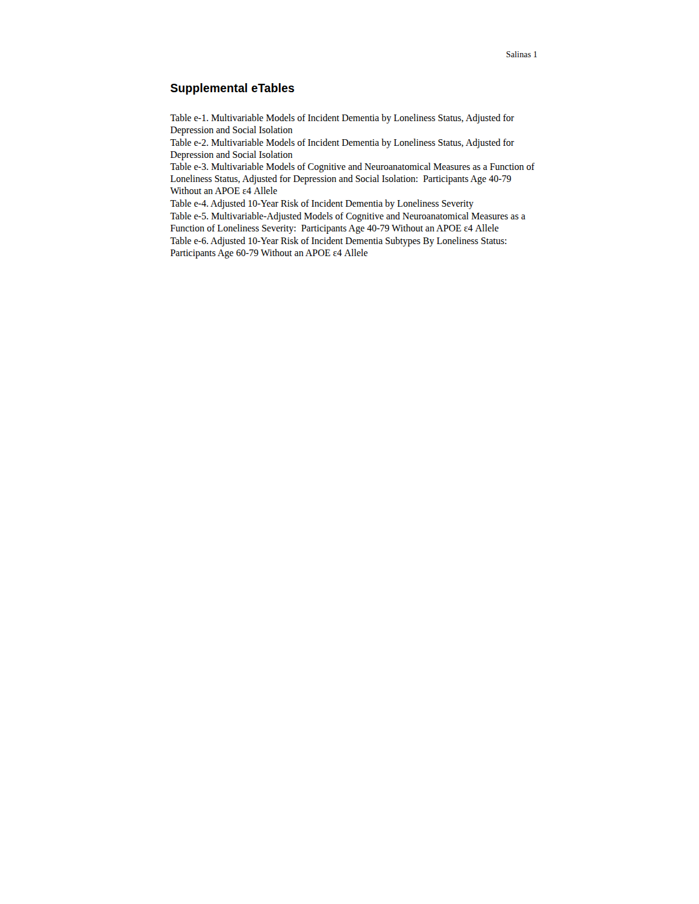Salinas 1
Supplemental eTables
Table e-1. Multivariable Models of Incident Dementia by Loneliness Status, Adjusted for Depression and Social Isolation
Table e-2. Multivariable Models of Incident Dementia by Loneliness Status, Adjusted for Depression and Social Isolation
Table e-3. Multivariable Models of Cognitive and Neuroanatomical Measures as a Function of Loneliness Status, Adjusted for Depression and Social Isolation: Participants Age 40-79 Without an APOE ε4 Allele
Table e-4. Adjusted 10-Year Risk of Incident Dementia by Loneliness Severity
Table e-5. Multivariable-Adjusted Models of Cognitive and Neuroanatomical Measures as a Function of Loneliness Severity: Participants Age 40-79 Without an APOE ε4 Allele
Table e-6. Adjusted 10-Year Risk of Incident Dementia Subtypes By Loneliness Status: Participants Age 60-79 Without an APOE ε4 Allele